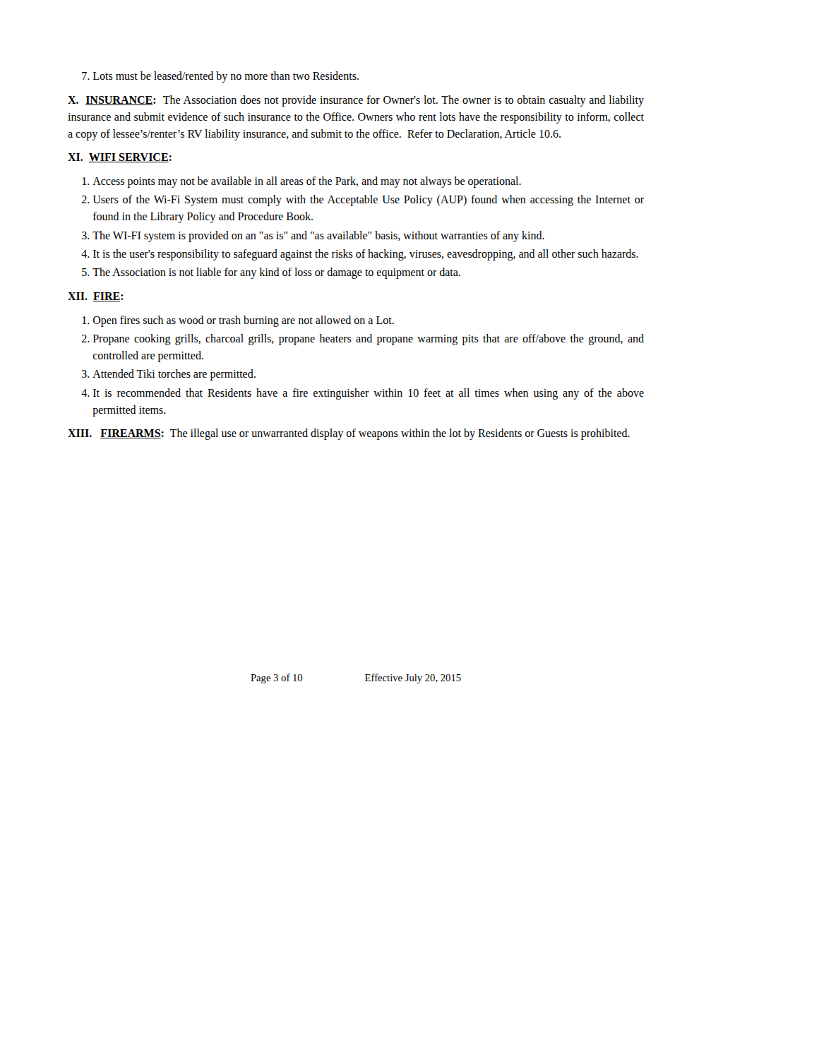Lots must be leased/rented by no more than two Residents.
X. INSURANCE: The Association does not provide insurance for Owner's lot. The owner is to obtain casualty and liability insurance and submit evidence of such insurance to the Office. Owners who rent lots have the responsibility to inform, collect a copy of lessee’s/renter’s RV liability insurance, and submit to the office. Refer to Declaration, Article 10.6.
XI. WIFI SERVICE:
Access points may not be available in all areas of the Park, and may not always be operational.
Users of the Wi-Fi System must comply with the Acceptable Use Policy (AUP) found when accessing the Internet or found in the Library Policy and Procedure Book.
The WI-FI system is provided on an "as is" and "as available" basis, without warranties of any kind.
It is the user's responsibility to safeguard against the risks of hacking, viruses, eavesdropping, and all other such hazards.
The Association is not liable for any kind of loss or damage to equipment or data.
XII. FIRE:
Open fires such as wood or trash burning are not allowed on a Lot.
Propane cooking grills, charcoal grills, propane heaters and propane warming pits that are off/above the ground, and controlled are permitted.
Attended Tiki torches are permitted.
It is recommended that Residents have a fire extinguisher within 10 feet at all times when using any of the above permitted items.
XIII. FIREARMS: The illegal use or unwarranted display of weapons within the lot by Residents or Guests is prohibited.
Page 3 of 10 Effective July 20, 2015